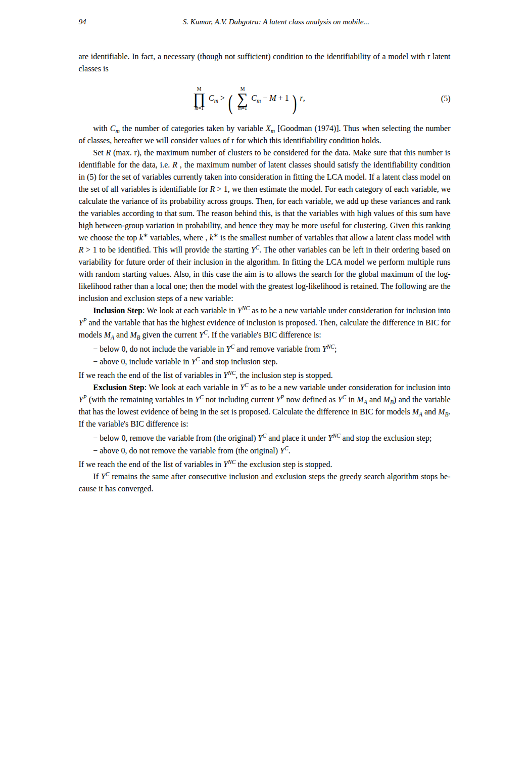94 S. Kumar, A.V. Dabgotra: A latent class analysis on mobile...
are identifiable. In fact, a necessary (though not sufficient) condition to the identifiability of a model with r latent classes is
M∏m=1 Cm > ( M∑m=1 Cm − M + 1 ) r, (5)
with Cm the number of categories taken by variable Xm [Goodman (1974)]. Thus when selecting the number of classes, hereafter we will consider values of r for which this identifiability condition holds.
Set R (max. r), the maximum number of clusters to be considered for the data. Make sure that this number is identifiable for the data, i.e. R , the maximum number of latent classes should satisfy the identifiability condition in (5) for the set of variables currently taken into consideration in fitting the LCA model. If a latent class model on the set of all variables is identifiable for R > 1, we then estimate the model. For each category of each variable, we calculate the variance of its probability across groups. Then, for each variable, we add up these variances and rank the variables according to that sum. The reason behind this, is that the variables with high values of this sum have high between-group variation in probability, and hence they may be more useful for clustering. Given this ranking we choose the top k∗ variables, where , k∗ is the smallest number of variables that allow a latent class model with R > 1 to be identified. This will provide the starting YC. The other variables can be left in their ordering based on variability for future order of their inclusion in the algorithm. In fitting the LCA model we perform multiple runs with random starting values. Also, in this case the aim is to allows the search for the global maximum of the log-likelihood rather than a local one; then the model with the greatest log-likelihood is retained. The following are the inclusion and exclusion steps of a new variable:
Inclusion Step: We look at each variable in YNC as to be a new variable under consideration for inclusion into YP and the variable that has the highest evidence of inclusion is proposed. Then, calculate the difference in BIC for models MA and MB given the current YC. If the variable's BIC difference is:
below 0, do not include the variable in YC and remove variable from YNC;
above 0, include variable in YC and stop inclusion step.
If we reach the end of the list of variables in YNC, the inclusion step is stopped.
Exclusion Step: We look at each variable in YC as to be a new variable under consideration for inclusion into YP (with the remaining variables in YC not including current YP now defined as YC in MA and MB) and the variable that has the lowest evidence of being in the set is proposed. Calculate the difference in BIC for models MA and MB. If the variable's BIC difference is:
below 0, remove the variable from (the original) YC and place it under YNC and stop the exclusion step;
above 0, do not remove the variable from (the original) YC.
If we reach the end of the list of variables in YNC the exclusion step is stopped.
If YC remains the same after consecutive inclusion and exclusion steps the greedy search algorithm stops because it has converged.